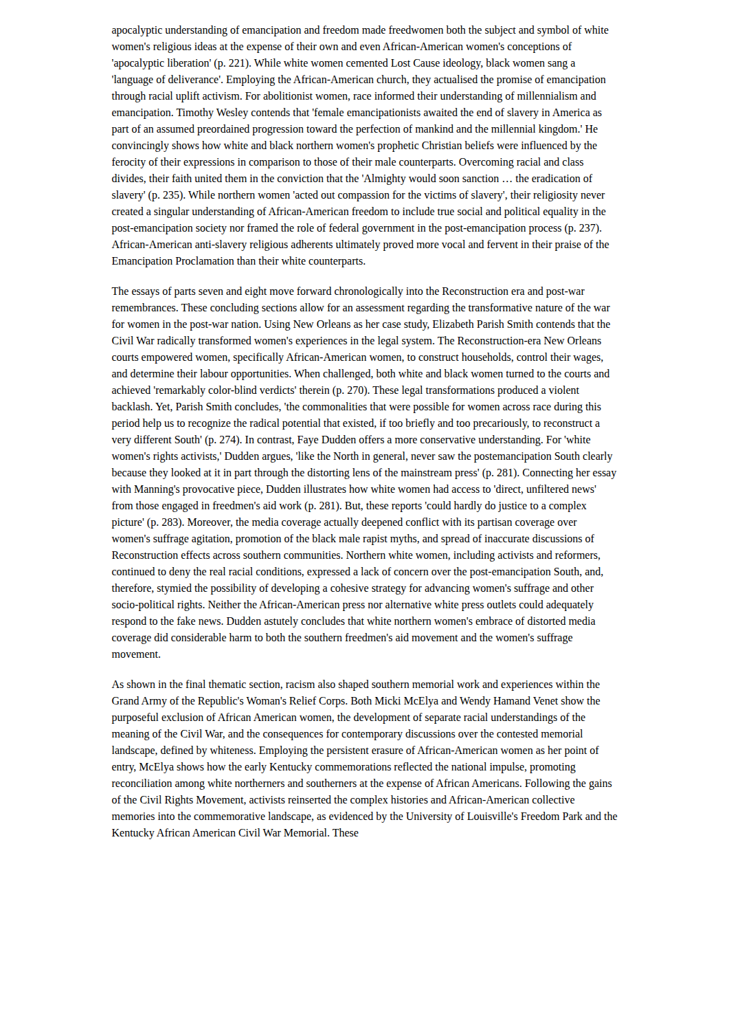apocalyptic understanding of emancipation and freedom made freedwomen both the subject and symbol of white women's religious ideas at the expense of their own and even African-American women's conceptions of 'apocalyptic liberation' (p. 221). While white women cemented Lost Cause ideology, black women sang a 'language of deliverance'. Employing the African-American church, they actualised the promise of emancipation through racial uplift activism. For abolitionist women, race informed their understanding of millennialism and emancipation. Timothy Wesley contends that 'female emancipationists awaited the end of slavery in America as part of an assumed preordained progression toward the perfection of mankind and the millennial kingdom.' He convincingly shows how white and black northern women's prophetic Christian beliefs were influenced by the ferocity of their expressions in comparison to those of their male counterparts. Overcoming racial and class divides, their faith united them in the conviction that the 'Almighty would soon sanction … the eradication of slavery' (p. 235). While northern women 'acted out compassion for the victims of slavery', their religiosity never created a singular understanding of African-American freedom to include true social and political equality in the post-emancipation society nor framed the role of federal government in the post-emancipation process (p. 237). African-American anti-slavery religious adherents ultimately proved more vocal and fervent in their praise of the Emancipation Proclamation than their white counterparts.
The essays of parts seven and eight move forward chronologically into the Reconstruction era and post-war remembrances. These concluding sections allow for an assessment regarding the transformative nature of the war for women in the post-war nation. Using New Orleans as her case study, Elizabeth Parish Smith contends that the Civil War radically transformed women's experiences in the legal system. The Reconstruction-era New Orleans courts empowered women, specifically African-American women, to construct households, control their wages, and determine their labour opportunities. When challenged, both white and black women turned to the courts and achieved 'remarkably color-blind verdicts' therein (p. 270). These legal transformations produced a violent backlash. Yet, Parish Smith concludes, 'the commonalities that were possible for women across race during this period help us to recognize the radical potential that existed, if too briefly and too precariously, to reconstruct a very different South' (p. 274). In contrast, Faye Dudden offers a more conservative understanding. For 'white women's rights activists,' Dudden argues, 'like the North in general, never saw the postemancipation South clearly because they looked at it in part through the distorting lens of the mainstream press' (p. 281). Connecting her essay with Manning's provocative piece, Dudden illustrates how white women had access to 'direct, unfiltered news' from those engaged in freedmen's aid work (p. 281). But, these reports 'could hardly do justice to a complex picture' (p. 283). Moreover, the media coverage actually deepened conflict with its partisan coverage over women's suffrage agitation, promotion of the black male rapist myths, and spread of inaccurate discussions of Reconstruction effects across southern communities. Northern white women, including activists and reformers, continued to deny the real racial conditions, expressed a lack of concern over the post-emancipation South, and, therefore, stymied the possibility of developing a cohesive strategy for advancing women's suffrage and other socio-political rights. Neither the African-American press nor alternative white press outlets could adequately respond to the fake news. Dudden astutely concludes that white northern women's embrace of distorted media coverage did considerable harm to both the southern freedmen's aid movement and the women's suffrage movement.
As shown in the final thematic section, racism also shaped southern memorial work and experiences within the Grand Army of the Republic's Woman's Relief Corps. Both Micki McElya and Wendy Hamand Venet show the purposeful exclusion of African American women, the development of separate racial understandings of the meaning of the Civil War, and the consequences for contemporary discussions over the contested memorial landscape, defined by whiteness. Employing the persistent erasure of African-American women as her point of entry, McElya shows how the early Kentucky commemorations reflected the national impulse, promoting reconciliation among white northerners and southerners at the expense of African Americans. Following the gains of the Civil Rights Movement, activists reinserted the complex histories and African-American collective memories into the commemorative landscape, as evidenced by the University of Louisville's Freedom Park and the Kentucky African American Civil War Memorial. These